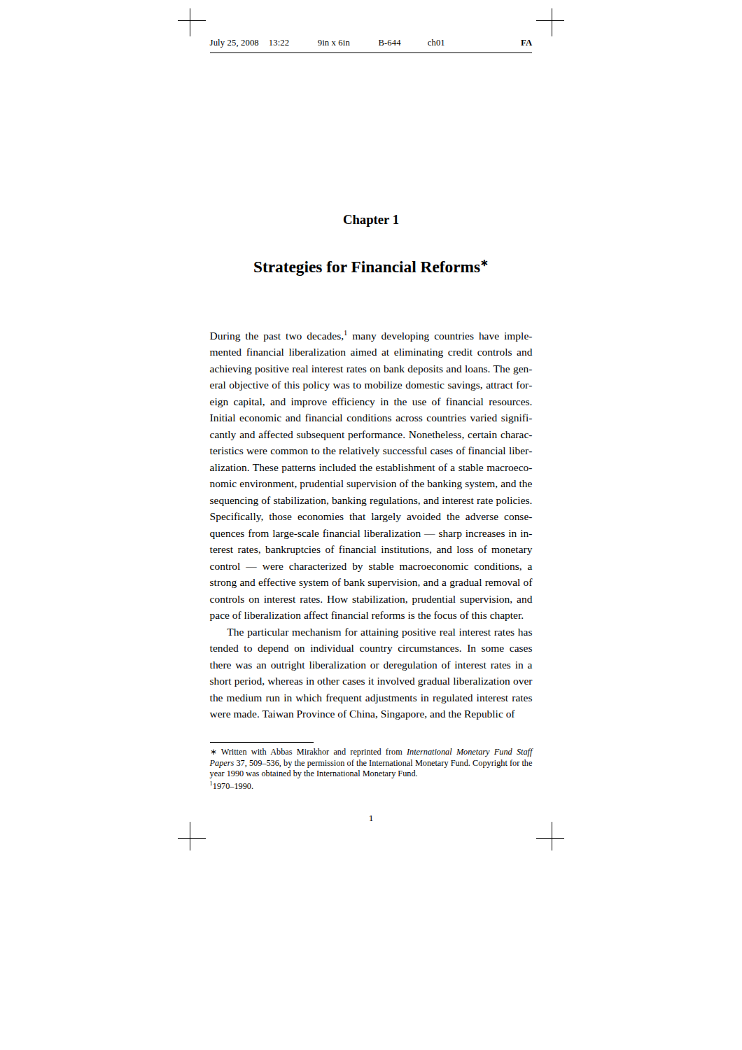July 25, 2008 13:22 9in x 6in B-644 ch01 FA
Chapter 1
Strategies for Financial Reforms∗
During the past two decades,1 many developing countries have implemented financial liberalization aimed at eliminating credit controls and achieving positive real interest rates on bank deposits and loans. The general objective of this policy was to mobilize domestic savings, attract foreign capital, and improve efficiency in the use of financial resources. Initial economic and financial conditions across countries varied significantly and affected subsequent performance. Nonetheless, certain characteristics were common to the relatively successful cases of financial liberalization. These patterns included the establishment of a stable macroeconomic environment, prudential supervision of the banking system, and the sequencing of stabilization, banking regulations, and interest rate policies. Specifically, those economies that largely avoided the adverse consequences from large-scale financial liberalization — sharp increases in interest rates, bankruptcies of financial institutions, and loss of monetary control — were characterized by stable macroeconomic conditions, a strong and effective system of bank supervision, and a gradual removal of controls on interest rates. How stabilization, prudential supervision, and pace of liberalization affect financial reforms is the focus of this chapter.
The particular mechanism for attaining positive real interest rates has tended to depend on individual country circumstances. In some cases there was an outright liberalization or deregulation of interest rates in a short period, whereas in other cases it involved gradual liberalization over the medium run in which frequent adjustments in regulated interest rates were made. Taiwan Province of China, Singapore, and the Republic of
∗ Written with Abbas Mirakhor and reprinted from International Monetary Fund Staff Papers 37, 509–536, by the permission of the International Monetary Fund. Copyright for the year 1990 was obtained by the International Monetary Fund.
11970–1990.
1